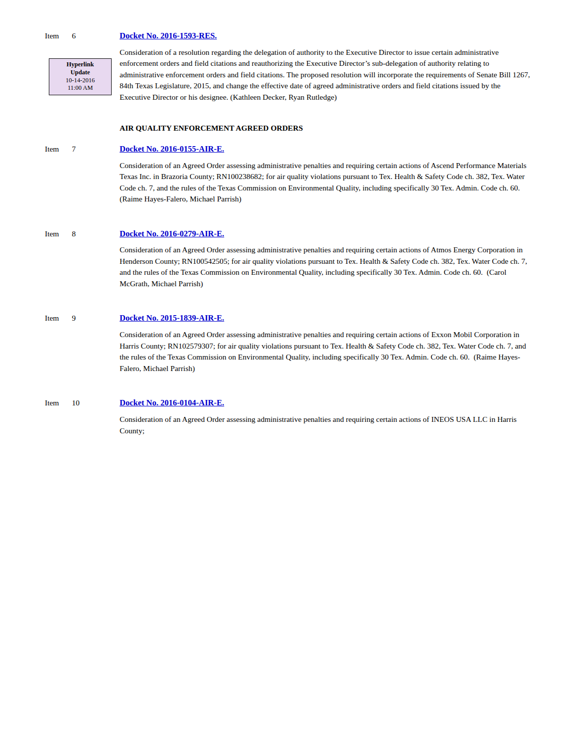Item 6
Hyperlink
Update
10-14-2016
11:00 AM
Docket No. 2016-1593-RES.
Consideration of a resolution regarding the delegation of authority to the Executive Director to issue certain administrative enforcement orders and field citations and reauthorizing the Executive Director’s sub-delegation of authority relating to administrative enforcement orders and field citations. The proposed resolution will incorporate the requirements of Senate Bill 1267, 84th Texas Legislature, 2015, and change the effective date of agreed administrative orders and field citations issued by the Executive Director or his designee. (Kathleen Decker, Ryan Rutledge)
AIR QUALITY ENFORCEMENT AGREED ORDERS
Item 7
Docket No. 2016-0155-AIR-E.
Consideration of an Agreed Order assessing administrative penalties and requiring certain actions of Ascend Performance Materials Texas Inc. in Brazoria County; RN100238682; for air quality violations pursuant to Tex. Health & Safety Code ch. 382, Tex. Water Code ch. 7, and the rules of the Texas Commission on Environmental Quality, including specifically 30 Tex. Admin. Code ch. 60. (Raime Hayes-Falero, Michael Parrish)
Item 8
Docket No. 2016-0279-AIR-E.
Consideration of an Agreed Order assessing administrative penalties and requiring certain actions of Atmos Energy Corporation in Henderson County; RN100542505; for air quality violations pursuant to Tex. Health & Safety Code ch. 382, Tex. Water Code ch. 7, and the rules of the Texas Commission on Environmental Quality, including specifically 30 Tex. Admin. Code ch. 60. (Carol McGrath, Michael Parrish)
Item 9
Docket No. 2015-1839-AIR-E.
Consideration of an Agreed Order assessing administrative penalties and requiring certain actions of Exxon Mobil Corporation in Harris County; RN102579307; for air quality violations pursuant to Tex. Health & Safety Code ch. 382, Tex. Water Code ch. 7, and the rules of the Texas Commission on Environmental Quality, including specifically 30 Tex. Admin. Code ch. 60. (Raime Hayes-Falero, Michael Parrish)
Item 10
Docket No. 2016-0104-AIR-E.
Consideration of an Agreed Order assessing administrative penalties and requiring certain actions of INEOS USA LLC in Harris County;